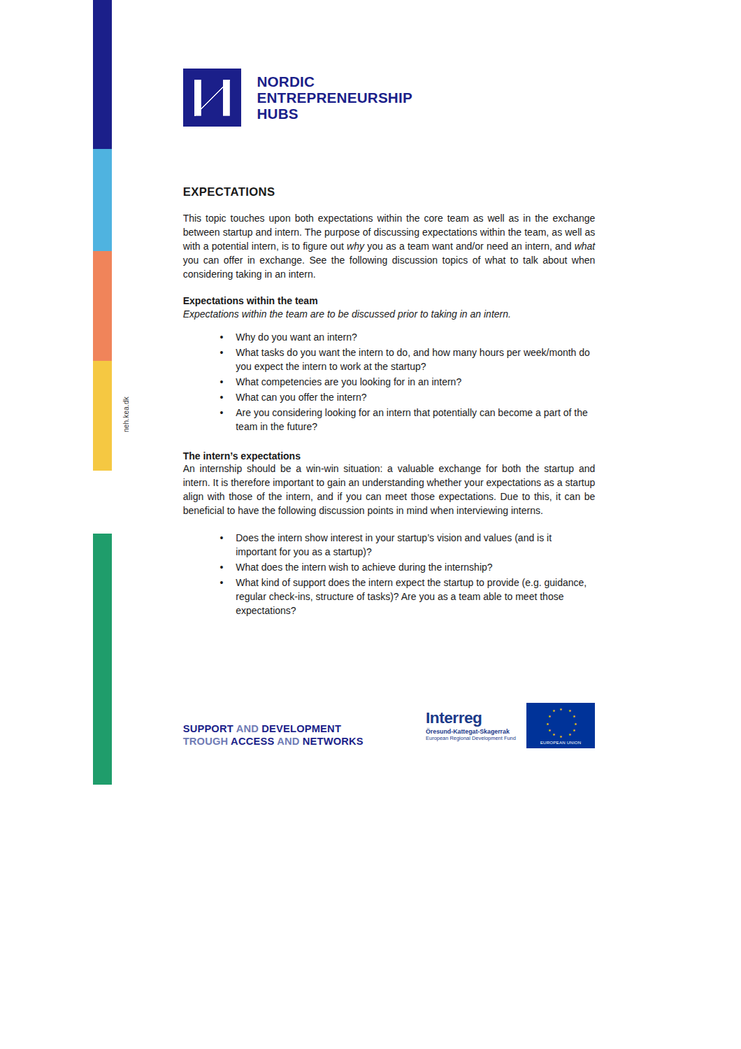neh.kea.dk
NORDIC
ENTREPRENEURSHIP
HUBS
EXPECTATIONS
This topic touches upon both expectations within the core team as well as in the exchange between startup and intern. The purpose of discussing expectations within the team, as well as with a potential intern, is to figure out why you as a team want and/or need an intern, and what you can offer in exchange. See the following discussion topics of what to talk about when considering taking in an intern.
Expectations within the team
Expectations within the team are to be discussed prior to taking in an intern.
Why do you want an intern?
What tasks do you want the intern to do, and how many hours per week/month do you expect the intern to work at the startup?
What competencies are you looking for in an intern?
What can you offer the intern?
Are you considering looking for an intern that potentially can become a part of the team in the future?
The intern’s expectations
An internship should be a win-win situation: a valuable exchange for both the startup and intern. It is therefore important to gain an understanding whether your expectations as a startup align with those of the intern, and if you can meet those expectations. Due to this, it can be beneficial to have the following discussion points in mind when interviewing interns.
Does the intern show interest in your startup’s vision and values (and is it important for you as a startup)?
What does the intern wish to achieve during the internship?
What kind of support does the intern expect the startup to provide (e.g. guidance, regular check-ins, structure of tasks)? Are you as a team able to meet those expectations?
SUPPORT AND DEVELOPMENT
TROUGH ACCESS AND NETWORKS
Interreg
Öresund-Kattegat-Skagerrak
European Regional Development Fund
★ ★ ★ ★ ★ ★ ★ ★ ★ ★ ★ ★
EUROPEAN UNION